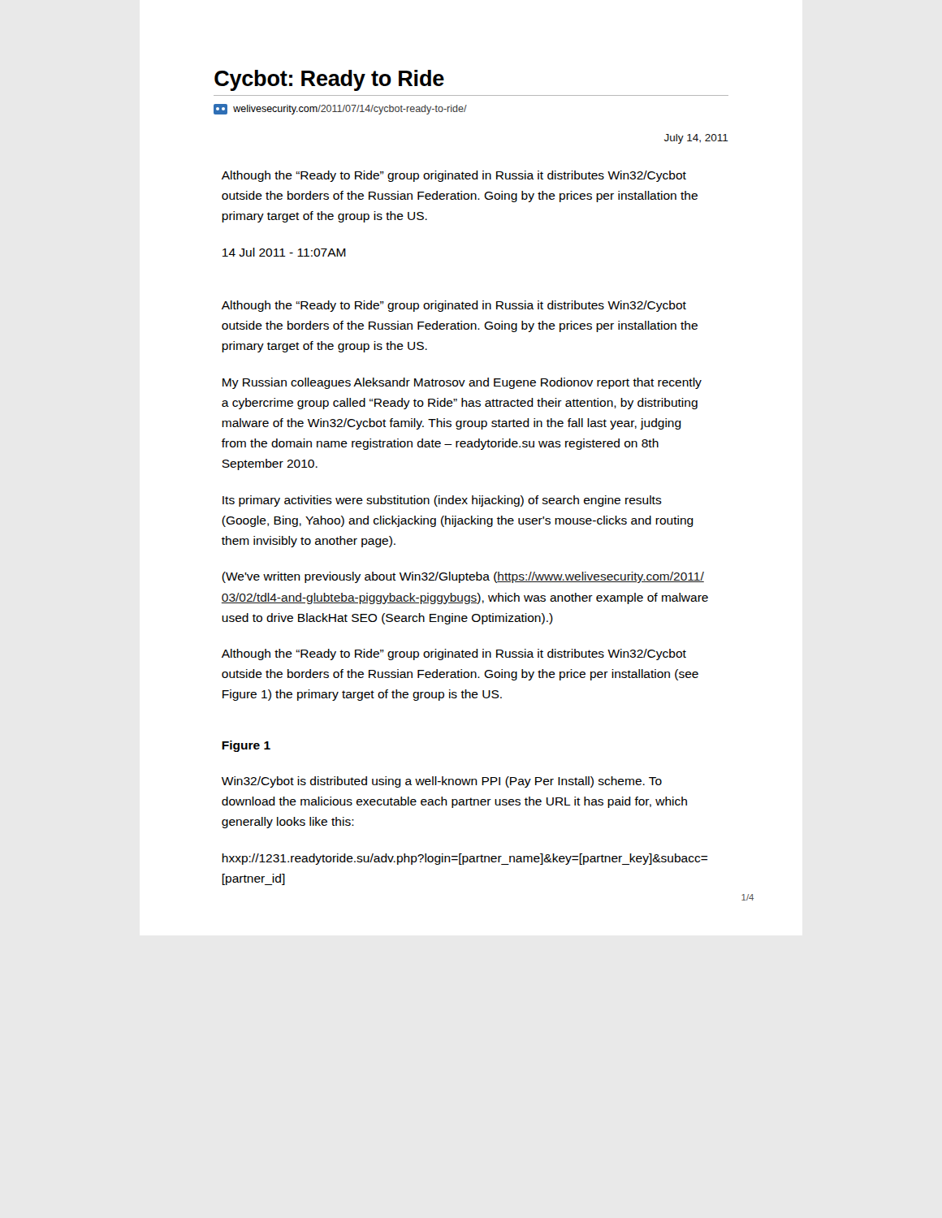Cycbot: Ready to Ride
welivesecurity.com/2011/07/14/cycbot-ready-to-ride/
July 14, 2011
Although the “Ready to Ride” group originated in Russia it distributes Win32/Cycbot outside the borders of the Russian Federation. Going by the prices per installation the primary target of the group is the US.
14 Jul 2011 - 11:07AM
Although the “Ready to Ride” group originated in Russia it distributes Win32/Cycbot outside the borders of the Russian Federation. Going by the prices per installation the primary target of the group is the US.
My Russian colleagues Aleksandr Matrosov and Eugene Rodionov report that recently a cybercrime group called “Ready to Ride” has attracted their attention, by distributing malware of the Win32/Cycbot family. This group started in the fall last year, judging from the domain name registration date – readytoride.su was registered on 8th September 2010.
Its primary activities were substitution (index hijacking) of search engine results (Google, Bing, Yahoo) and clickjacking (hijacking the user's mouse-clicks and routing them invisibly to another page).
(We've written previously about Win32/Glupteba (https://www.welivesecurity.com/2011/03/02/tdl4-and-glubteba-piggyback-piggybugs), which was another example of malware used to drive BlackHat SEO (Search Engine Optimization).)
Although the “Ready to Ride” group originated in Russia it distributes Win32/Cycbot outside the borders of the Russian Federation. Going by the price per installation (see Figure 1) the primary target of the group is the US.
Figure 1
Win32/Cybot is distributed using a well-known PPI (Pay Per Install) scheme. To download the malicious executable each partner uses the URL it has paid for, which generally looks like this:
hxxp://1231.readytoride.su/adv.php?login=[partner_name]&key=[partner_key]&subacc=[partner_id]
1/4